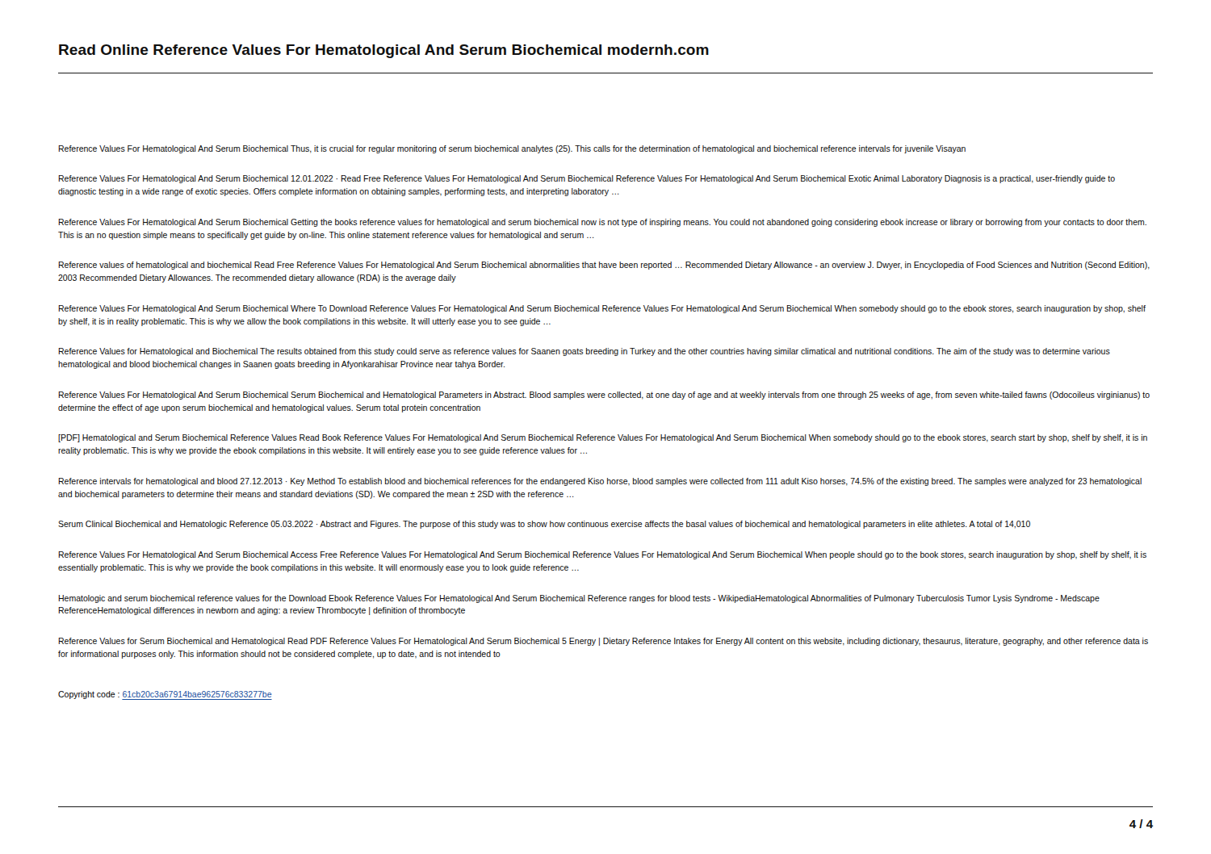Read Online Reference Values For Hematological And Serum Biochemical modernh.com
Reference Values For Hematological And Serum Biochemical Thus, it is crucial for regular monitoring of serum biochemical analytes (25). This calls for the determination of hematological and biochemical reference intervals for juvenile Visayan
Reference Values For Hematological And Serum Biochemical 12.01.2022 · Read Free Reference Values For Hematological And Serum Biochemical Reference Values For Hematological And Serum Biochemical Exotic Animal Laboratory Diagnosis is a practical, user-friendly guide to diagnostic testing in a wide range of exotic species. Offers complete information on obtaining samples, performing tests, and interpreting laboratory …
Reference Values For Hematological And Serum Biochemical Getting the books reference values for hematological and serum biochemical now is not type of inspiring means. You could not abandoned going considering ebook increase or library or borrowing from your contacts to door them. This is an no question simple means to specifically get guide by on-line. This online statement reference values for hematological and serum …
Reference values of hematological and biochemical Read Free Reference Values For Hematological And Serum Biochemical abnormalities that have been reported … Recommended Dietary Allowance - an overview J. Dwyer, in Encyclopedia of Food Sciences and Nutrition (Second Edition), 2003 Recommended Dietary Allowances. The recommended dietary allowance (RDA) is the average daily
Reference Values For Hematological And Serum Biochemical Where To Download Reference Values For Hematological And Serum Biochemical Reference Values For Hematological And Serum Biochemical When somebody should go to the ebook stores, search inauguration by shop, shelf by shelf, it is in reality problematic. This is why we allow the book compilations in this website. It will utterly ease you to see guide …
Reference Values for Hematological and Biochemical The results obtained from this study could serve as reference values for Saanen goats breeding in Turkey and the other countries having similar climatical and nutritional conditions. The aim of the study was to determine various hematological and blood biochemical changes in Saanen goats breeding in Afyonkarahisar Province near tahya Border.
Reference Values For Hematological And Serum Biochemical Serum Biochemical and Hematological Parameters in Abstract. Blood samples were collected, at one day of age and at weekly intervals from one through 25 weeks of age, from seven white-tailed fawns (Odocoileus virginianus) to determine the effect of age upon serum biochemical and hematological values. Serum total protein concentration
[PDF] Hematological and Serum Biochemical Reference Values Read Book Reference Values For Hematological And Serum Biochemical Reference Values For Hematological And Serum Biochemical When somebody should go to the ebook stores, search start by shop, shelf by shelf, it is in reality problematic. This is why we provide the ebook compilations in this website. It will entirely ease you to see guide reference values for …
Reference intervals for hematological and blood 27.12.2013 · Key Method To establish blood and biochemical references for the endangered Kiso horse, blood samples were collected from 111 adult Kiso horses, 74.5% of the existing breed. The samples were analyzed for 23 hematological and biochemical parameters to determine their means and standard deviations (SD). We compared the mean ± 2SD with the reference …
Serum Clinical Biochemical and Hematologic Reference 05.03.2022 · Abstract and Figures. The purpose of this study was to show how continuous exercise affects the basal values of biochemical and hematological parameters in elite athletes. A total of 14,010
Reference Values For Hematological And Serum Biochemical Access Free Reference Values For Hematological And Serum Biochemical Reference Values For Hematological And Serum Biochemical When people should go to the book stores, search inauguration by shop, shelf by shelf, it is essentially problematic. This is why we provide the book compilations in this website. It will enormously ease you to look guide reference …
Hematologic and serum biochemical reference values for the Download Ebook Reference Values For Hematological And Serum Biochemical Reference ranges for blood tests - WikipediaHematological Abnormalities of Pulmonary Tuberculosis Tumor Lysis Syndrome - Medscape ReferenceHematological differences in newborn and aging: a review Thrombocyte | definition of thrombocyte
Reference Values for Serum Biochemical and Hematological Read PDF Reference Values For Hematological And Serum Biochemical 5 Energy | Dietary Reference Intakes for Energy All content on this website, including dictionary, thesaurus, literature, geography, and other reference data is for informational purposes only. This information should not be considered complete, up to date, and is not intended to
Copyright code : 61cb20c3a67914bae962576c833277be
4 / 4